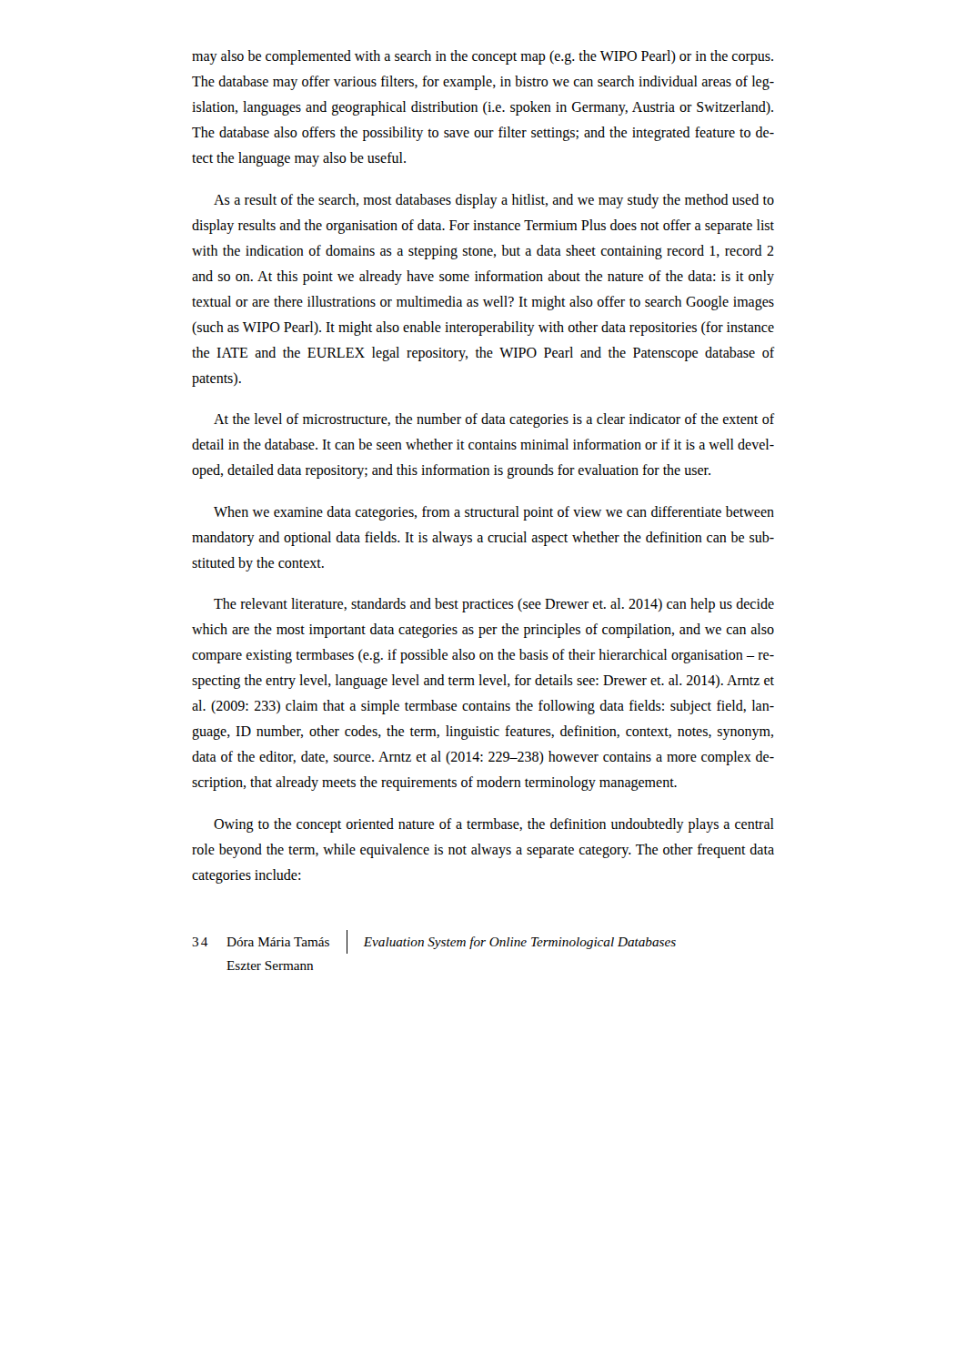may also be complemented with a search in the concept map (e.g. the WIPO Pearl) or in the corpus. The database may offer various filters, for example, in bistro we can search individual areas of legislation, languages and geographical distribution (i.e. spoken in Germany, Austria or Switzerland). The database also offers the possibility to save our filter settings; and the integrated feature to detect the language may also be useful.
As a result of the search, most databases display a hitlist, and we may study the method used to display results and the organisation of data. For instance Termium Plus does not offer a separate list with the indication of domains as a stepping stone, but a data sheet containing record 1, record 2 and so on. At this point we already have some information about the nature of the data: is it only textual or are there illustrations or multimedia as well? It might also offer to search Google images (such as WIPO Pearl). It might also enable interoperability with other data repositories (for instance the IATE and the EURLEX legal repository, the WIPO Pearl and the Patenscope database of patents).
At the level of microstructure, the number of data categories is a clear indicator of the extent of detail in the database. It can be seen whether it contains minimal information or if it is a well developed, detailed data repository; and this information is grounds for evaluation for the user.
When we examine data categories, from a structural point of view we can differentiate between mandatory and optional data fields. It is always a crucial aspect whether the definition can be substituted by the context.
The relevant literature, standards and best practices (see Drewer et. al. 2014) can help us decide which are the most important data categories as per the principles of compilation, and we can also compare existing termbases (e.g. if possible also on the basis of their hierarchical organisation – respecting the entry level, language level and term level, for details see: Drewer et. al. 2014). Arntz et al. (2009: 233) claim that a simple termbase contains the following data fields: subject field, language, ID number, other codes, the term, linguistic features, definition, context, notes, synonym, data of the editor, date, source. Arntz et al (2014: 229–238) however contains a more complex description, that already meets the requirements of modern terminology management.
Owing to the concept oriented nature of a termbase, the definition undoubtedly plays a central role beyond the term, while equivalence is not always a separate category. The other frequent data categories include:
34 Dóra Mária Tamás
Eszter Sermann Evaluation System for Online Terminological Databases